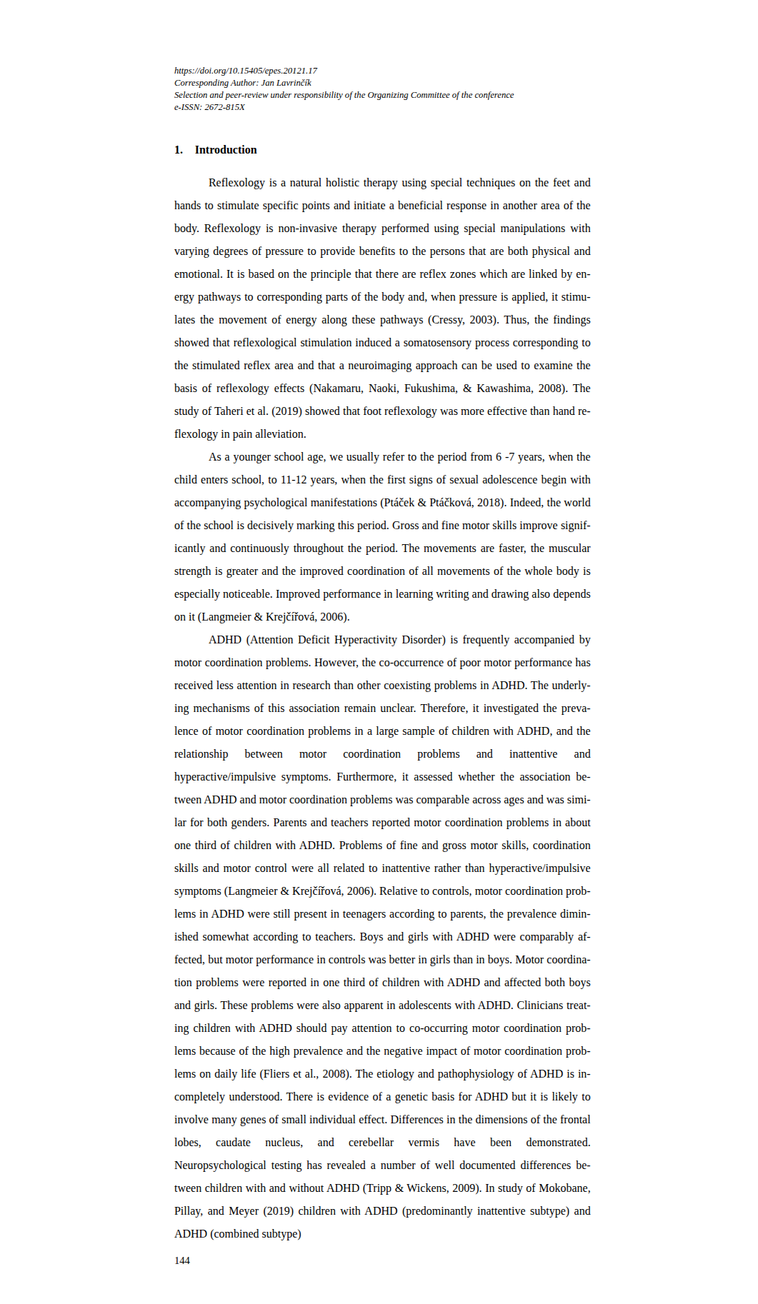https://doi.org/10.15405/epes.20121.17
Corresponding Author: Jan Lavrinčík
Selection and peer-review under responsibility of the Organizing Committee of the conference
e-ISSN: 2672-815X
1. Introduction
Reflexology is a natural holistic therapy using special techniques on the feet and hands to stimulate specific points and initiate a beneficial response in another area of the body. Reflexology is non-invasive therapy performed using special manipulations with varying degrees of pressure to provide benefits to the persons that are both physical and emotional. It is based on the principle that there are reflex zones which are linked by energy pathways to corresponding parts of the body and, when pressure is applied, it stimulates the movement of energy along these pathways (Cressy, 2003). Thus, the findings showed that reflexological stimulation induced a somatosensory process corresponding to the stimulated reflex area and that a neuroimaging approach can be used to examine the basis of reflexology effects (Nakamaru, Naoki, Fukushima, & Kawashima, 2008). The study of Taheri et al. (2019) showed that foot reflexology was more effective than hand reflexology in pain alleviation.
As a younger school age, we usually refer to the period from 6 -7 years, when the child enters school, to 11-12 years, when the first signs of sexual adolescence begin with accompanying psychological manifestations (Ptáček & Ptáčková, 2018). Indeed, the world of the school is decisively marking this period. Gross and fine motor skills improve significantly and continuously throughout the period. The movements are faster, the muscular strength is greater and the improved coordination of all movements of the whole body is especially noticeable. Improved performance in learning writing and drawing also depends on it (Langmeier & Krejčířová, 2006).
ADHD (Attention Deficit Hyperactivity Disorder) is frequently accompanied by motor coordination problems. However, the co-occurrence of poor motor performance has received less attention in research than other coexisting problems in ADHD. The underlying mechanisms of this association remain unclear. Therefore, it investigated the prevalence of motor coordination problems in a large sample of children with ADHD, and the relationship between motor coordination problems and inattentive and hyperactive/impulsive symptoms. Furthermore, it assessed whether the association between ADHD and motor coordination problems was comparable across ages and was similar for both genders. Parents and teachers reported motor coordination problems in about one third of children with ADHD. Problems of fine and gross motor skills, coordination skills and motor control were all related to inattentive rather than hyperactive/impulsive symptoms (Langmeier & Krejčířová, 2006). Relative to controls, motor coordination problems in ADHD were still present in teenagers according to parents, the prevalence diminished somewhat according to teachers. Boys and girls with ADHD were comparably affected, but motor performance in controls was better in girls than in boys. Motor coordination problems were reported in one third of children with ADHD and affected both boys and girls. These problems were also apparent in adolescents with ADHD. Clinicians treating children with ADHD should pay attention to co-occurring motor coordination problems because of the high prevalence and the negative impact of motor coordination problems on daily life (Fliers et al., 2008). The etiology and pathophysiology of ADHD is incompletely understood. There is evidence of a genetic basis for ADHD but it is likely to involve many genes of small individual effect. Differences in the dimensions of the frontal lobes, caudate nucleus, and cerebellar vermis have been demonstrated. Neuropsychological testing has revealed a number of well documented differences between children with and without ADHD (Tripp & Wickens, 2009). In study of Mokobane, Pillay, and Meyer (2019) children with ADHD (predominantly inattentive subtype) and ADHD (combined subtype)
144